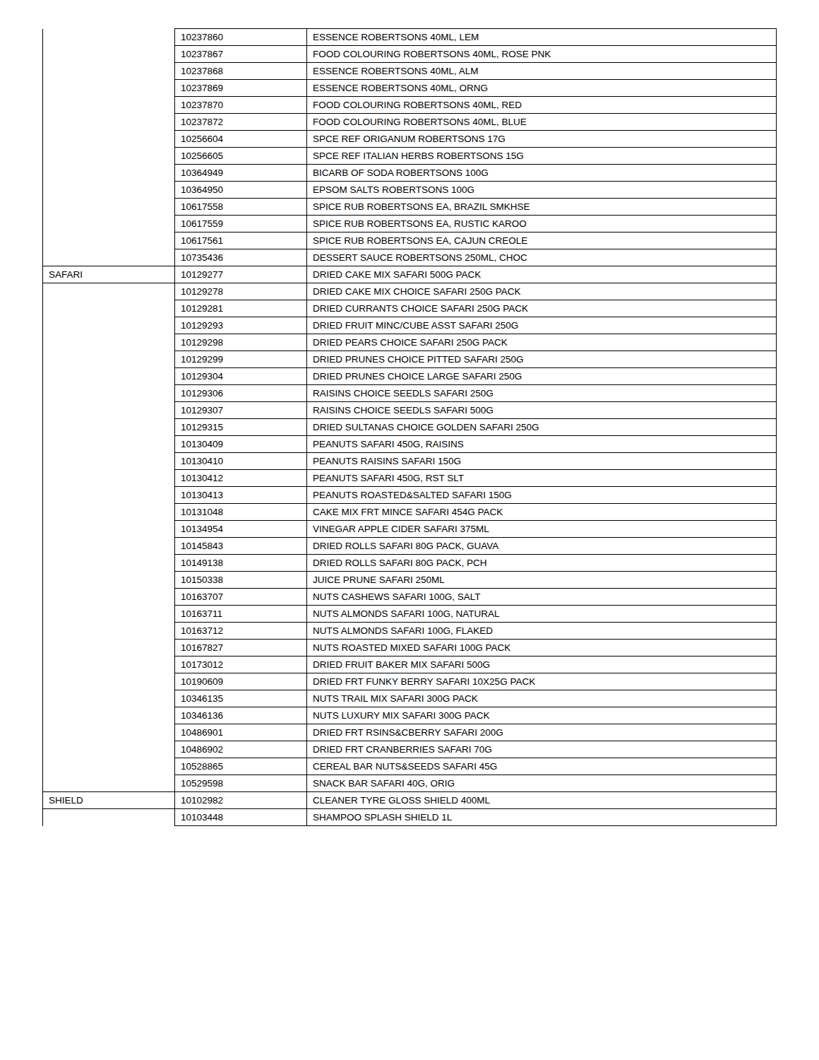| | 10237860 | ESSENCE ROBERTSONS 40ML, LEM |
| | 10237867 | FOOD COLOURING ROBERTSONS 40ML, ROSE PNK |
| | 10237868 | ESSENCE ROBERTSONS 40ML, ALM |
| | 10237869 | ESSENCE ROBERTSONS 40ML, ORNG |
| | 10237870 | FOOD COLOURING ROBERTSONS 40ML, RED |
| | 10237872 | FOOD COLOURING ROBERTSONS 40ML, BLUE |
| | 10256604 | SPCE REF ORIGANUM ROBERTSONS 17G |
| | 10256605 | SPCE REF ITALIAN HERBS ROBERTSONS 15G |
| | 10364949 | BICARB OF SODA ROBERTSONS 100G |
| | 10364950 | EPSOM SALTS ROBERTSONS 100G |
| | 10617558 | SPICE RUB ROBERTSONS EA, BRAZIL SMKHSE |
| | 10617559 | SPICE RUB ROBERTSONS EA, RUSTIC KAROO |
| | 10617561 | SPICE RUB ROBERTSONS EA, CAJUN CREOLE |
| | 10735436 | DESSERT SAUCE ROBERTSONS 250ML, CHOC |
| SAFARI | 10129277 | DRIED CAKE MIX SAFARI 500G PACK |
| | 10129278 | DRIED CAKE MIX CHOICE SAFARI 250G PACK |
| | 10129281 | DRIED CURRANTS CHOICE SAFARI 250G PACK |
| | 10129293 | DRIED FRUIT MINC/CUBE ASST SAFARI 250G |
| | 10129298 | DRIED PEARS CHOICE SAFARI 250G PACK |
| | 10129299 | DRIED PRUNES CHOICE PITTED SAFARI 250G |
| | 10129304 | DRIED PRUNES CHOICE LARGE SAFARI 250G |
| | 10129306 | RAISINS CHOICE SEEDLS SAFARI 250G |
| | 10129307 | RAISINS CHOICE SEEDLS SAFARI 500G |
| | 10129315 | DRIED SULTANAS CHOICE GOLDEN SAFARI 250G |
| | 10130409 | PEANUTS SAFARI 450G, RAISINS |
| | 10130410 | PEANUTS RAISINS SAFARI 150G |
| | 10130412 | PEANUTS SAFARI 450G, RST SLT |
| | 10130413 | PEANUTS ROASTED&SALTED SAFARI 150G |
| | 10131048 | CAKE MIX FRT MINCE SAFARI 454G PACK |
| | 10134954 | VINEGAR APPLE CIDER SAFARI 375ML |
| | 10145843 | DRIED ROLLS SAFARI 80G PACK, GUAVA |
| | 10149138 | DRIED ROLLS SAFARI 80G PACK, PCH |
| | 10150338 | JUICE PRUNE SAFARI 250ML |
| | 10163707 | NUTS CASHEWS SAFARI 100G, SALT |
| | 10163711 | NUTS ALMONDS SAFARI 100G, NATURAL |
| | 10163712 | NUTS ALMONDS SAFARI 100G, FLAKED |
| | 10167827 | NUTS ROASTED MIXED SAFARI 100G PACK |
| | 10173012 | DRIED FRUIT BAKER MIX SAFARI 500G |
| | 10190609 | DRIED FRT FUNKY BERRY SAFARI 10X25G PACK |
| | 10346135 | NUTS TRAIL MIX SAFARI 300G PACK |
| | 10346136 | NUTS LUXURY MIX SAFARI 300G PACK |
| | 10486901 | DRIED FRT RSINS&CBERRY SAFARI 200G |
| | 10486902 | DRIED FRT CRANBERRIES SAFARI 70G |
| | 10528865 | CEREAL BAR NUTS&SEEDS SAFARI 45G |
| | 10529598 | SNACK BAR SAFARI 40G, ORIG |
| SHIELD | 10102982 | CLEANER TYRE GLOSS SHIELD 400ML |
| | 10103448 | SHAMPOO SPLASH SHIELD 1L |